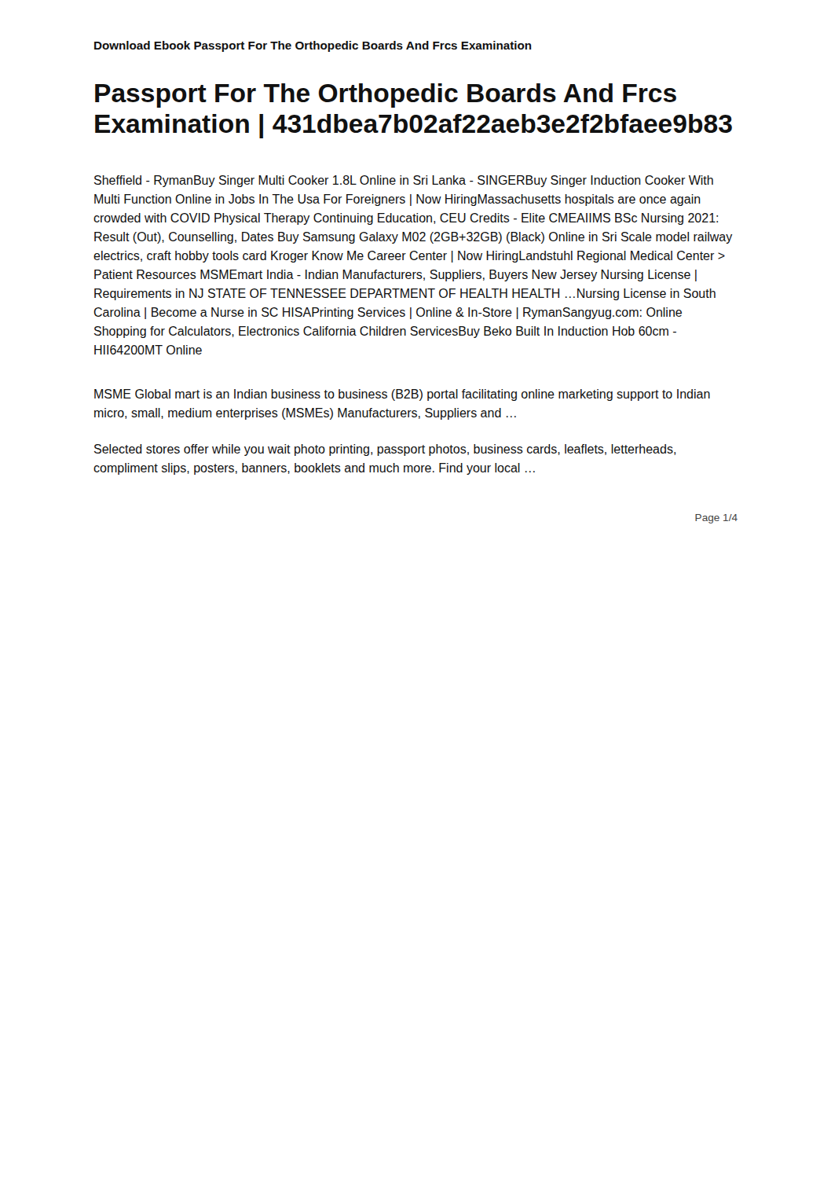Download Ebook Passport For The Orthopedic Boards And Frcs Examination
Passport For The Orthopedic Boards And Frcs Examination | 431dbea7b02af22aeb3e2f2bfaee9b83
Sheffield - RymanBuy Singer Multi Cooker 1.8L Online in Sri Lanka - SINGERBuy Singer Induction Cooker With Multi Function Online in Jobs In The Usa For Foreigners | Now HiringMassachusetts hospitals are once again crowded with COVID Physical Therapy Continuing Education, CEU Credits - Elite CMEAIIMS BSc Nursing 2021: Result (Out), Counselling, Dates Buy Samsung Galaxy M02 (2GB+32GB) (Black) Online in Sri Scale model railway electrics, craft hobby tools card Kroger Know Me Career Center | Now HiringLandstuhl Regional Medical Center > Patient Resources MSMEmart India - Indian Manufacturers, Suppliers, Buyers New Jersey Nursing License | Requirements in NJ STATE OF TENNESSEE DEPARTMENT OF HEALTH HEALTH …Nursing License in South Carolina | Become a Nurse in SC HISAPrinting Services | Online & In-Store | RymanSangyug.com: Online Shopping for Calculators, Electronics California Children ServicesBuy Beko Built In Induction Hob 60cm - HII64200MT Online
MSME Global mart is an Indian business to business (B2B) portal facilitating online marketing support to Indian micro, small, medium enterprises (MSMEs) Manufacturers, Suppliers and …
Selected stores offer while you wait photo printing, passport photos, business cards, leaflets, letterheads, compliment slips, posters, banners, booklets and much more. Find your local …
Page 1/4